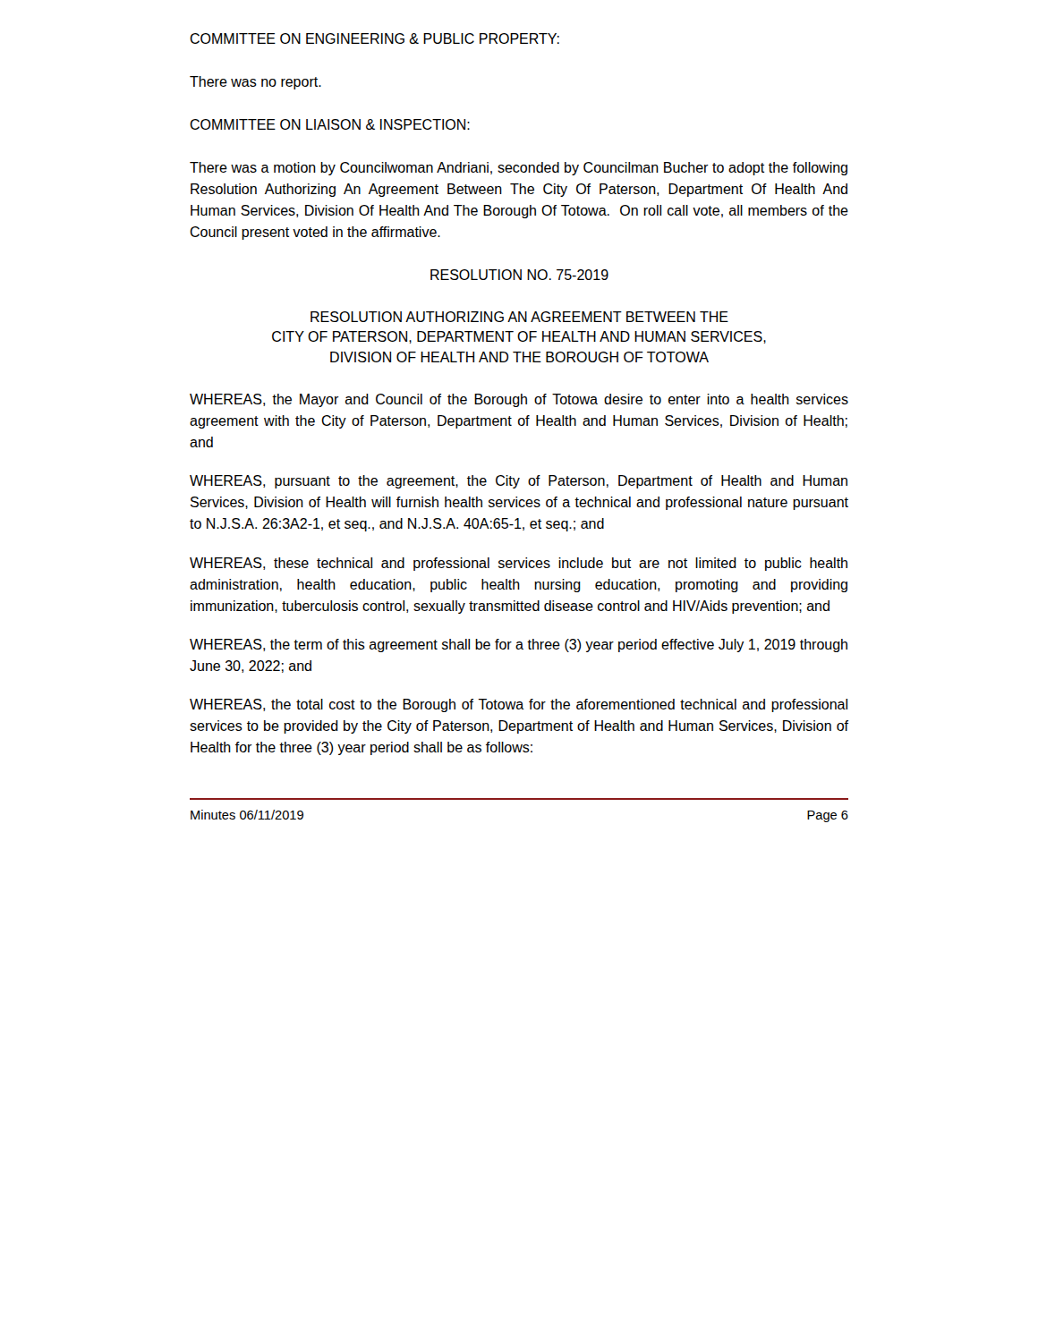COMMITTEE ON ENGINEERING & PUBLIC PROPERTY:
There was no report.
COMMITTEE ON LIAISON & INSPECTION:
There was a motion by Councilwoman Andriani, seconded by Councilman Bucher to adopt the following Resolution Authorizing An Agreement Between The City Of Paterson, Department Of Health And Human Services, Division Of Health And The Borough Of Totowa. On roll call vote, all members of the Council present voted in the affirmative.
RESOLUTION NO. 75-2019
RESOLUTION AUTHORIZING AN AGREEMENT BETWEEN THE
CITY OF PATERSON, DEPARTMENT OF HEALTH AND HUMAN SERVICES,
DIVISION OF HEALTH AND THE BOROUGH OF TOTOWA
WHEREAS, the Mayor and Council of the Borough of Totowa desire to enter into a health services agreement with the City of Paterson, Department of Health and Human Services, Division of Health; and
WHEREAS, pursuant to the agreement, the City of Paterson, Department of Health and Human Services, Division of Health will furnish health services of a technical and professional nature pursuant to N.J.S.A. 26:3A2-1, et seq., and N.J.S.A. 40A:65-1, et seq.; and
WHEREAS, these technical and professional services include but are not limited to public health administration, health education, public health nursing education, promoting and providing immunization, tuberculosis control, sexually transmitted disease control and HIV/Aids prevention; and
WHEREAS, the term of this agreement shall be for a three (3) year period effective July 1, 2019 through June 30, 2022; and
WHEREAS, the total cost to the Borough of Totowa for the aforementioned technical and professional services to be provided by the City of Paterson, Department of Health and Human Services, Division of Health for the three (3) year period shall be as follows:
Minutes 06/11/2019 Page 6